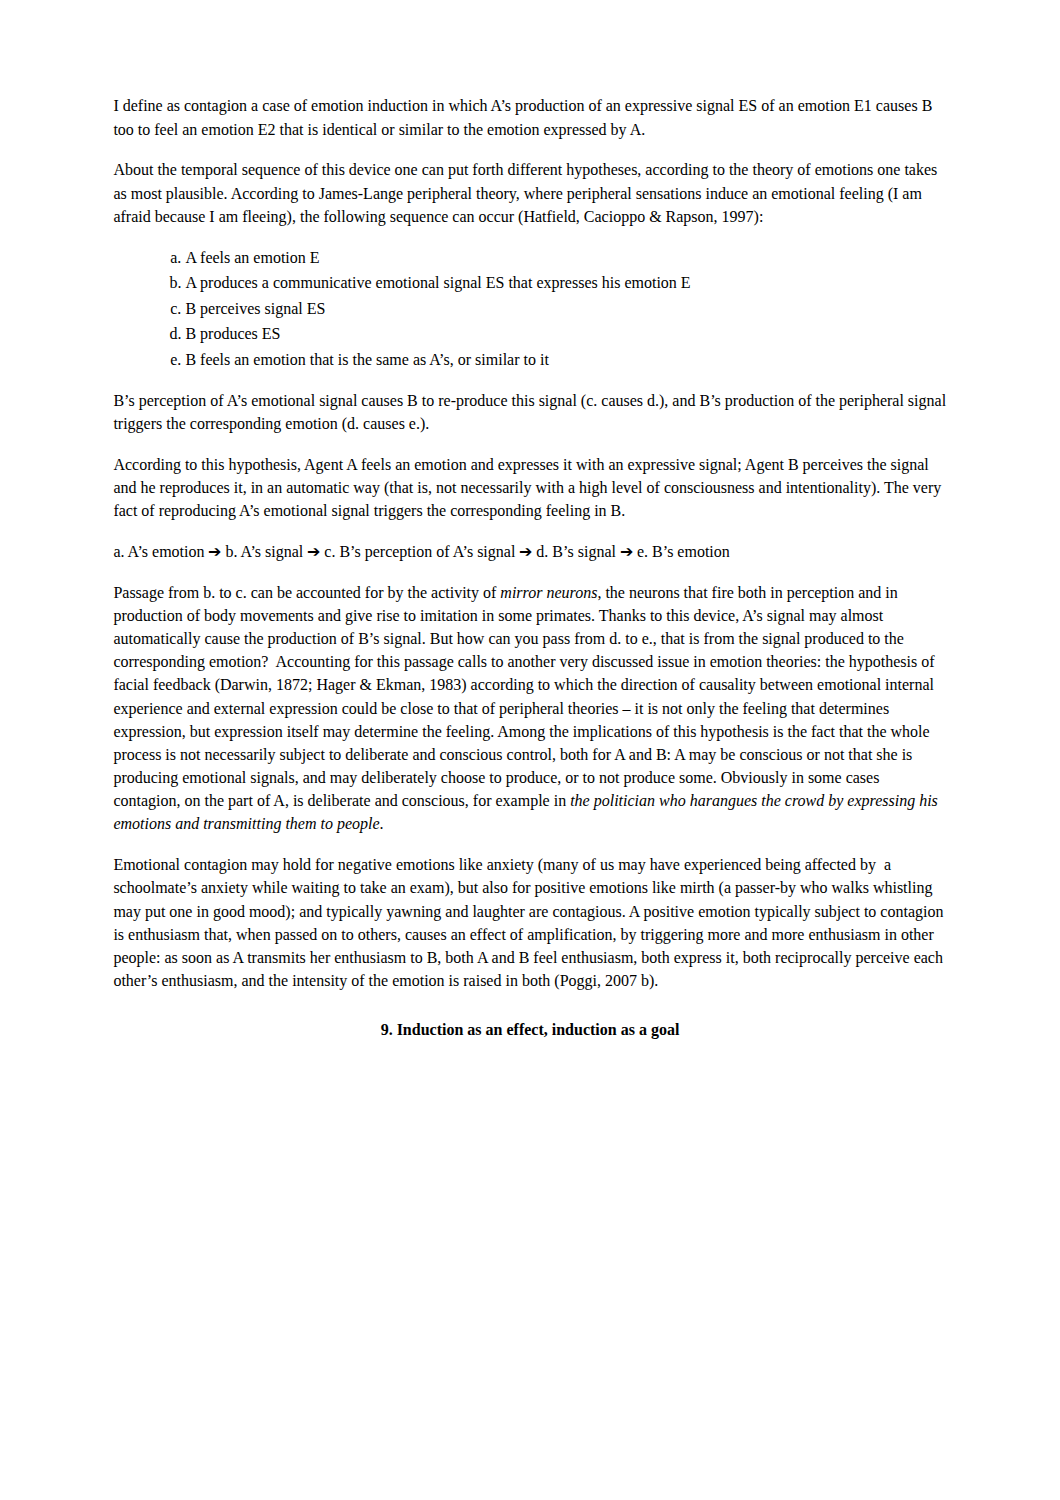I define as contagion a case of emotion induction in which A’s production of an expressive signal ES of an emotion E1 causes B too to feel an emotion E2 that is identical or similar to the emotion expressed by A.
About the temporal sequence of this device one can put forth different hypotheses, according to the theory of emotions one takes as most plausible. According to James-Lange peripheral theory, where peripheral sensations induce an emotional feeling (I am afraid because I am fleeing), the following sequence can occur (Hatfield, Cacioppo & Rapson, 1997):
A feels an emotion E
A produces a communicative emotional signal ES that expresses his emotion E
B perceives signal ES
B produces ES
B feels an emotion that is the same as A’s, or similar to it
B’s perception of A’s emotional signal causes B to re-produce this signal (c. causes d.), and B’s production of the peripheral signal triggers the corresponding emotion (d. causes e.).
According to this hypothesis, Agent A feels an emotion and expresses it with an expressive signal; Agent B perceives the signal and he reproduces it, in an automatic way (that is, not necessarily with a high level of consciousness and intentionality). The very fact of reproducing A’s emotional signal triggers the corresponding feeling in B.
a. A’s emotion ➔ b. A’s signal ➔ c. B’s perception of A’s signal ➔ d. B’s signal ➔ e. B’s emotion
Passage from b. to c. can be accounted for by the activity of mirror neurons, the neurons that fire both in perception and in production of body movements and give rise to imitation in some primates. Thanks to this device, A’s signal may almost automatically cause the production of B’s signal. But how can you pass from d. to e., that is from the signal produced to the corresponding emotion? Accounting for this passage calls to another very discussed issue in emotion theories: the hypothesis of facial feedback (Darwin, 1872; Hager & Ekman, 1983) according to which the direction of causality between emotional internal experience and external expression could be close to that of peripheral theories – it is not only the feeling that determines expression, but expression itself may determine the feeling. Among the implications of this hypothesis is the fact that the whole process is not necessarily subject to deliberate and conscious control, both for A and B: A may be conscious or not that she is producing emotional signals, and may deliberately choose to produce, or to not produce some. Obviously in some cases contagion, on the part of A, is deliberate and conscious, for example in the politician who harangues the crowd by expressing his emotions and transmitting them to people.
Emotional contagion may hold for negative emotions like anxiety (many of us may have experienced being affected by a schoolmate’s anxiety while waiting to take an exam), but also for positive emotions like mirth (a passer-by who walks whistling may put one in good mood); and typically yawning and laughter are contagious. A positive emotion typically subject to contagion is enthusiasm that, when passed on to others, causes an effect of amplification, by triggering more and more enthusiasm in other people: as soon as A transmits her enthusiasm to B, both A and B feel enthusiasm, both express it, both reciprocally perceive each other’s enthusiasm, and the intensity of the emotion is raised in both (Poggi, 2007 b).
9. Induction as an effect, induction as a goal